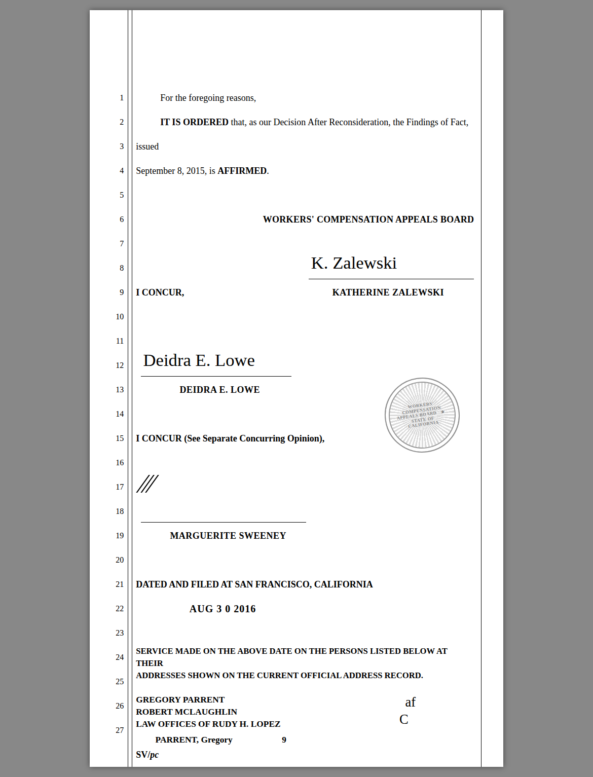1
2
3
4
5
6
7
8
9
10
11
12
13
14
15
16
17
18
19
20
21
22
23
24
25
26
27
WORKERS' COMPENSATION APPEALS BOARD ★ STATE OF CALIFORNIA
For the foregoing reasons,
IT IS ORDERED that, as our Decision After Reconsideration, the Findings of Fact, issued
September 8, 2015, is AFFIRMED.
WORKERS' COMPENSATION APPEALS BOARD
K. Zalewski
I CONCUR, KATHERINE ZALEWSKI
Deidra E. Lowe
DEIDRA E. LOWE
I CONCUR (See Separate Concurring Opinion),
⁄⁄⁄
MARGUERITE SWEENEY
DATED AND FILED AT SAN FRANCISCO, CALIFORNIA
AUG 3 0 2016
SERVICE MADE ON THE ABOVE DATE ON THE PERSONS LISTED BELOW AT THEIR
ADDRESSES SHOWN ON THE CURRENT OFFICIAL ADDRESS RECORD.
GREGORY PARRENT
ROBERT MCLAUGHLIN
LAW OFFICES OF RUDY H. LOPEZ
af
C
SV/pc
PARRENT, Gregory 9